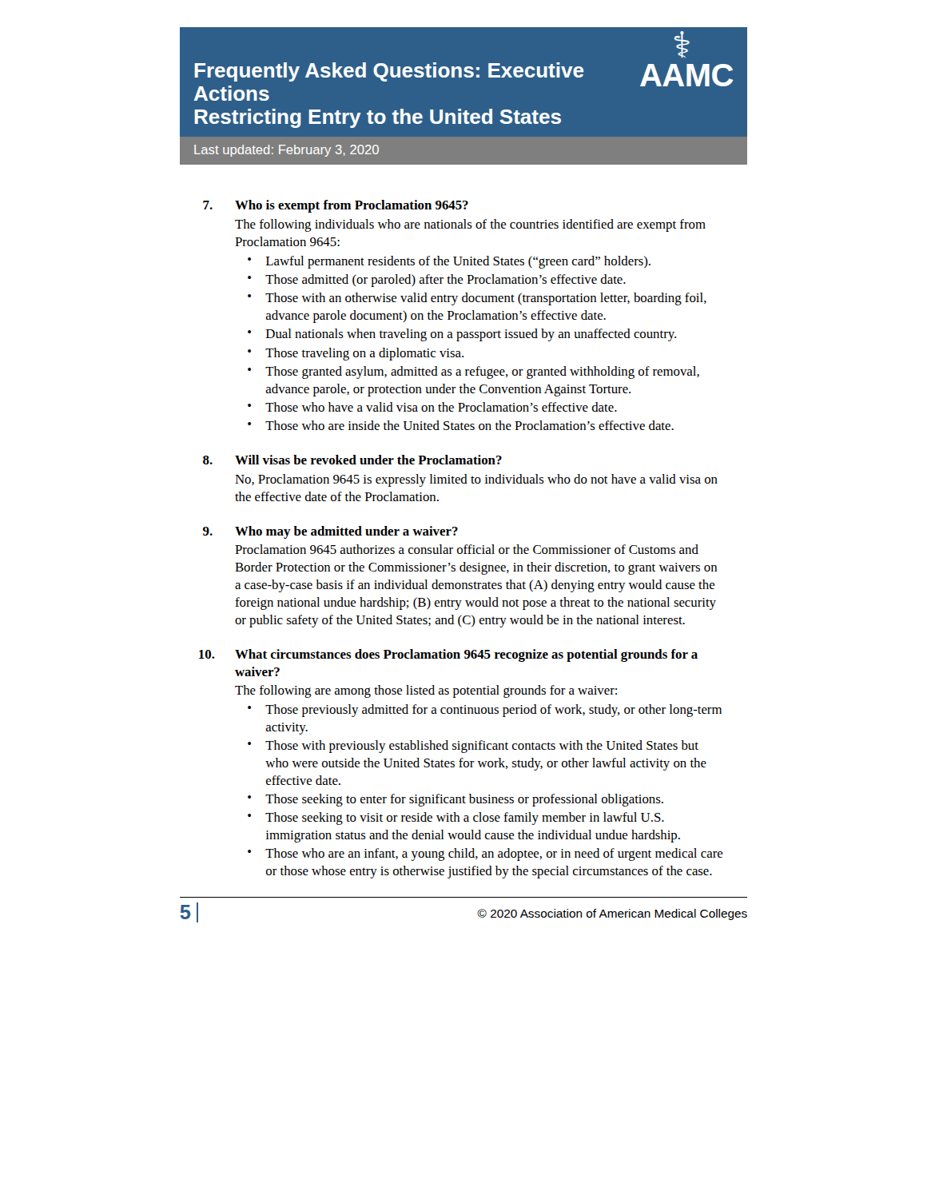Frequently Asked Questions: Executive Actions
Restricting Entry to the United States
⚕ AAMC
Last updated: February 3, 2020
Who is exempt from Proclamation 9645?
The following individuals who are nationals of the countries identified are exempt from Proclamation 9645:
Lawful permanent residents of the United States (“green card” holders).
Those admitted (or paroled) after the Proclamation’s effective date.
Those with an otherwise valid entry document (transportation letter, boarding foil, advance parole document) on the Proclamation’s effective date.
Dual nationals when traveling on a passport issued by an unaffected country.
Those traveling on a diplomatic visa.
Those granted asylum, admitted as a refugee, or granted withholding of removal, advance parole, or protection under the Convention Against Torture.
Those who have a valid visa on the Proclamation’s effective date.
Those who are inside the United States on the Proclamation’s effective date.
Will visas be revoked under the Proclamation?
No, Proclamation 9645 is expressly limited to individuals who do not have a valid visa on the effective date of the Proclamation.
Who may be admitted under a waiver?
Proclamation 9645 authorizes a consular official or the Commissioner of Customs and Border Protection or the Commissioner’s designee, in their discretion, to grant waivers on a case-by-case basis if an individual demonstrates that (A) denying entry would cause the foreign national undue hardship; (B) entry would not pose a threat to the national security or public safety of the United States; and (C) entry would be in the national interest.
What circumstances does Proclamation 9645 recognize as potential grounds for a waiver?
The following are among those listed as potential grounds for a waiver:
Those previously admitted for a continuous period of work, study, or other long-term activity.
Those with previously established significant contacts with the United States but who were outside the United States for work, study, or other lawful activity on the effective date.
Those seeking to enter for significant business or professional obligations.
Those seeking to visit or reside with a close family member in lawful U.S. immigration status and the denial would cause the individual undue hardship.
Those who are an infant, a young child, an adoptee, or in need of urgent medical care or those whose entry is otherwise justified by the special circumstances of the case.
5
© 2020 Association of American Medical Colleges